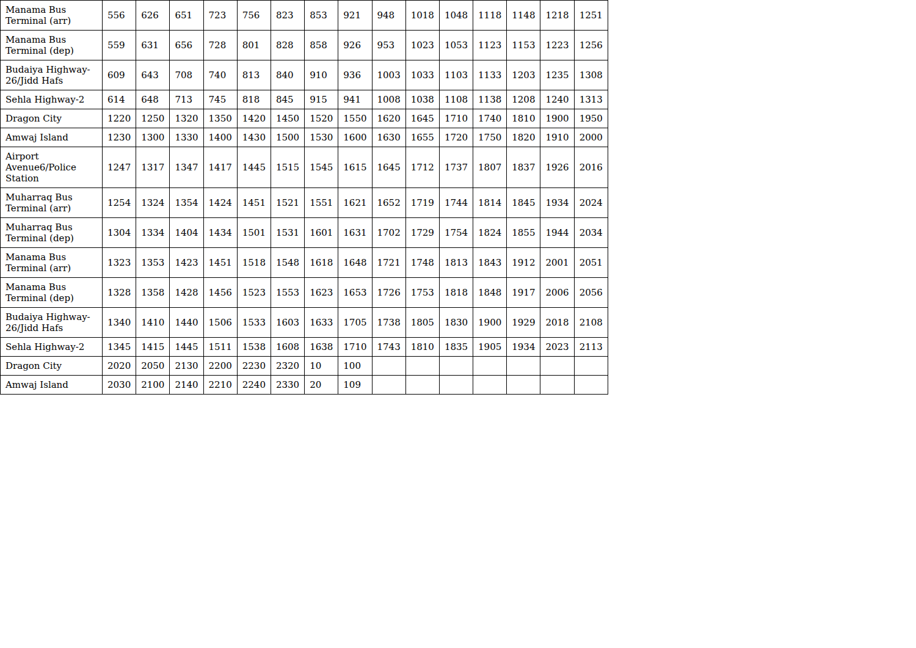| Manama Bus Terminal (arr) | 556 | 626 | 651 | 723 | 756 | 823 | 853 | 921 | 948 | 1018 | 1048 | 1118 | 1148 | 1218 | 1251 |
| Manama Bus Terminal (dep) | 559 | 631 | 656 | 728 | 801 | 828 | 858 | 926 | 953 | 1023 | 1053 | 1123 | 1153 | 1223 | 1256 |
| Budaiya Highway-26/Jidd Hafs | 609 | 643 | 708 | 740 | 813 | 840 | 910 | 936 | 1003 | 1033 | 1103 | 1133 | 1203 | 1235 | 1308 |
| Sehla Highway-2 | 614 | 648 | 713 | 745 | 818 | 845 | 915 | 941 | 1008 | 1038 | 1108 | 1138 | 1208 | 1240 | 1313 |
| Dragon City | 1220 | 1250 | 1320 | 1350 | 1420 | 1450 | 1520 | 1550 | 1620 | 1645 | 1710 | 1740 | 1810 | 1900 | 1950 |
| Amwaj Island | 1230 | 1300 | 1330 | 1400 | 1430 | 1500 | 1530 | 1600 | 1630 | 1655 | 1720 | 1750 | 1820 | 1910 | 2000 |
| Airport Avenue6/Police Station | 1247 | 1317 | 1347 | 1417 | 1445 | 1515 | 1545 | 1615 | 1645 | 1712 | 1737 | 1807 | 1837 | 1926 | 2016 |
| Muharraq Bus Terminal (arr) | 1254 | 1324 | 1354 | 1424 | 1451 | 1521 | 1551 | 1621 | 1652 | 1719 | 1744 | 1814 | 1845 | 1934 | 2024 |
| Muharraq Bus Terminal (dep) | 1304 | 1334 | 1404 | 1434 | 1501 | 1531 | 1601 | 1631 | 1702 | 1729 | 1754 | 1824 | 1855 | 1944 | 2034 |
| Manama Bus Terminal (arr) | 1323 | 1353 | 1423 | 1451 | 1518 | 1548 | 1618 | 1648 | 1721 | 1748 | 1813 | 1843 | 1912 | 2001 | 2051 |
| Manama Bus Terminal (dep) | 1328 | 1358 | 1428 | 1456 | 1523 | 1553 | 1623 | 1653 | 1726 | 1753 | 1818 | 1848 | 1917 | 2006 | 2056 |
| Budaiya Highway-26/Jidd Hafs | 1340 | 1410 | 1440 | 1506 | 1533 | 1603 | 1633 | 1705 | 1738 | 1805 | 1830 | 1900 | 1929 | 2018 | 2108 |
| Sehla Highway-2 | 1345 | 1415 | 1445 | 1511 | 1538 | 1608 | 1638 | 1710 | 1743 | 1810 | 1835 | 1905 | 1934 | 2023 | 2113 |
| Dragon City | 2020 | 2050 | 2130 | 2200 | 2230 | 2320 | 10 | 100 | | | | | | | |
| Amwaj Island | 2030 | 2100 | 2140 | 2210 | 2240 | 2330 | 20 | 109 | | | | | | | |